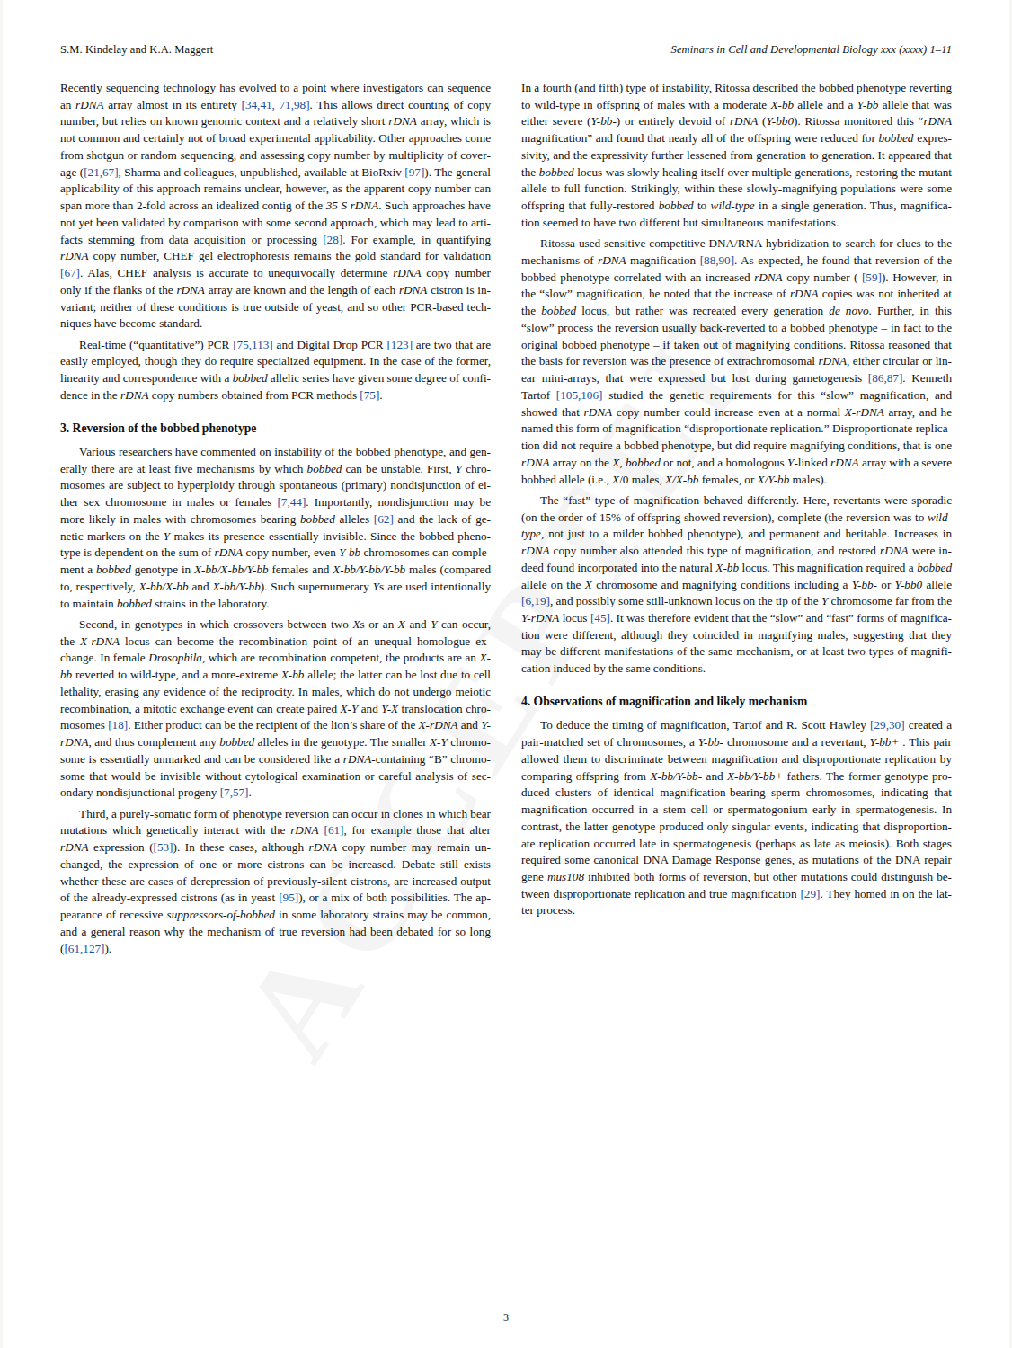ACCEPTED
S.M. Kindelay and K.A. Maggert
Seminars in Cell and Developmental Biology xxx (xxxx) 1–11
Recently sequencing technology has evolved to a point where investigators can sequence an rDNA array almost in its entirety [34,41, 71,98]. This allows direct counting of copy number, but relies on known genomic context and a relatively short rDNA array, which is not common and certainly not of broad experimental applicability. Other approaches come from shotgun or random sequencing, and assessing copy number by multiplicity of coverage ([21,67], Sharma and colleagues, unpublished, available at BioRxiv [97]). The general applicability of this approach remains unclear, however, as the apparent copy number can span more than 2-fold across an idealized contig of the 35 S rDNA. Such approaches have not yet been validated by comparison with some second approach, which may lead to artifacts stemming from data acquisition or processing [28]. For example, in quantifying rDNA copy number, CHEF gel electrophoresis remains the gold standard for validation [67]. Alas, CHEF analysis is accurate to unequivocally determine rDNA copy number only if the flanks of the rDNA array are known and the length of each rDNA cistron is invariant; neither of these conditions is true outside of yeast, and so other PCR-based techniques have become standard.
Real-time (“quantitative”) PCR [75,113] and Digital Drop PCR [123] are two that are easily employed, though they do require specialized equipment. In the case of the former, linearity and correspondence with a bobbed allelic series have given some degree of confidence in the rDNA copy numbers obtained from PCR methods [75].
3. Reversion of the bobbed phenotype
Various researchers have commented on instability of the bobbed phenotype, and generally there are at least five mechanisms by which bobbed can be unstable. First, Y chromosomes are subject to hyperploidy through spontaneous (primary) nondisjunction of either sex chromosome in males or females [7,44]. Importantly, nondisjunction may be more likely in males with chromosomes bearing bobbed alleles [62] and the lack of genetic markers on the Y makes its presence essentially invisible. Since the bobbed phenotype is dependent on the sum of rDNA copy number, even Y-bb chromosomes can complement a bobbed genotype in X-bb/X-bb/Y-bb females and X-bb/Y-bb/Y-bb males (compared to, respectively, X-bb/X-bb and X-bb/Y-bb). Such supernumerary Ys are used intentionally to maintain bobbed strains in the laboratory.
Second, in genotypes in which crossovers between two Xs or an X and Y can occur, the X-rDNA locus can become the recombination point of an unequal homologue exchange. In female Drosophila, which are recombination competent, the products are an X-bb reverted to wild-type, and a more-extreme X-bb allele; the latter can be lost due to cell lethality, erasing any evidence of the reciprocity. In males, which do not undergo meiotic recombination, a mitotic exchange event can create paired X-Y and Y-X translocation chromosomes [18]. Either product can be the recipient of the lion’s share of the X-rDNA and Y-rDNA, and thus complement any bobbed alleles in the genotype. The smaller X-Y chromosome is essentially unmarked and can be considered like a rDNA-containing “B” chromosome that would be invisible without cytological examination or careful analysis of secondary nondisjunctional progeny [7,57].
Third, a purely-somatic form of phenotype reversion can occur in clones in which bear mutations which genetically interact with the rDNA [61], for example those that alter rDNA expression ([53]). In these cases, although rDNA copy number may remain unchanged, the expression of one or more cistrons can be increased. Debate still exists whether these are cases of derepression of previously-silent cistrons, are increased output of the already-expressed cistrons (as in yeast [95]), or a mix of both possibilities. The appearance of recessive suppressors-of-bobbed in some laboratory strains may be common, and a general reason why the mechanism of true reversion had been debated for so long ([61,127]).
In a fourth (and fifth) type of instability, Ritossa described the bobbed phenotype reverting to wild-type in offspring of males with a moderate X-bb allele and a Y-bb allele that was either severe (Y-bb-) or entirely devoid of rDNA (Y-bb0). Ritossa monitored this “rDNA magnification” and found that nearly all of the offspring were reduced for bobbed expressivity, and the expressivity further lessened from generation to generation. It appeared that the bobbed locus was slowly healing itself over multiple generations, restoring the mutant allele to full function. Strikingly, within these slowly-magnifying populations were some offspring that fully-restored bobbed to wild-type in a single generation. Thus, magnification seemed to have two different but simultaneous manifestations.
Ritossa used sensitive competitive DNA/RNA hybridization to search for clues to the mechanisms of rDNA magnification [88,90]. As expected, he found that reversion of the bobbed phenotype correlated with an increased rDNA copy number ( [59]). However, in the “slow” magnification, he noted that the increase of rDNA copies was not inherited at the bobbed locus, but rather was recreated every generation de novo. Further, in this “slow” process the reversion usually back-reverted to a bobbed phenotype – in fact to the original bobbed phenotype – if taken out of magnifying conditions. Ritossa reasoned that the basis for reversion was the presence of extrachromosomal rDNA, either circular or linear mini-arrays, that were expressed but lost during gametogenesis [86,87]. Kenneth Tartof [105,106] studied the genetic requirements for this “slow” magnification, and showed that rDNA copy number could increase even at a normal X-rDNA array, and he named this form of magnification “disproportionate replication.” Disproportionate replication did not require a bobbed phenotype, but did require magnifying conditions, that is one rDNA array on the X, bobbed or not, and a homologous Y-linked rDNA array with a severe bobbed allele (i.e., X/0 males, X/X-bb females, or X/Y-bb males).
The “fast” type of magnification behaved differently. Here, revertants were sporadic (on the order of 15% of offspring showed reversion), complete (the reversion was to wild-type, not just to a milder bobbed phenotype), and permanent and heritable. Increases in rDNA copy number also attended this type of magnification, and restored rDNA were indeed found incorporated into the natural X-bb locus. This magnification required a bobbed allele on the X chromosome and magnifying conditions including a Y-bb- or Y-bb0 allele [6,19], and possibly some still-unknown locus on the tip of the Y chromosome far from the Y-rDNA locus [45]. It was therefore evident that the “slow” and “fast” forms of magnification were different, although they coincided in magnifying males, suggesting that they may be different manifestations of the same mechanism, or at least two types of magnification induced by the same conditions.
4. Observations of magnification and likely mechanism
To deduce the timing of magnification, Tartof and R. Scott Hawley [29,30] created a pair-matched set of chromosomes, a Y-bb- chromosome and a revertant, Y-bb+ . This pair allowed them to discriminate between magnification and disproportionate replication by comparing offspring from X-bb/Y-bb- and X-bb/Y-bb+ fathers. The former genotype produced clusters of identical magnification-bearing sperm chromosomes, indicating that magnification occurred in a stem cell or spermatogonium early in spermatogenesis. In contrast, the latter genotype produced only singular events, indicating that disproportionate replication occurred late in spermatogenesis (perhaps as late as meiosis). Both stages required some canonical DNA Damage Response genes, as mutations of the DNA repair gene mus108 inhibited both forms of reversion, but other mutations could distinguish between disproportionate replication and true magnification [29]. They homed in on the latter process.
3